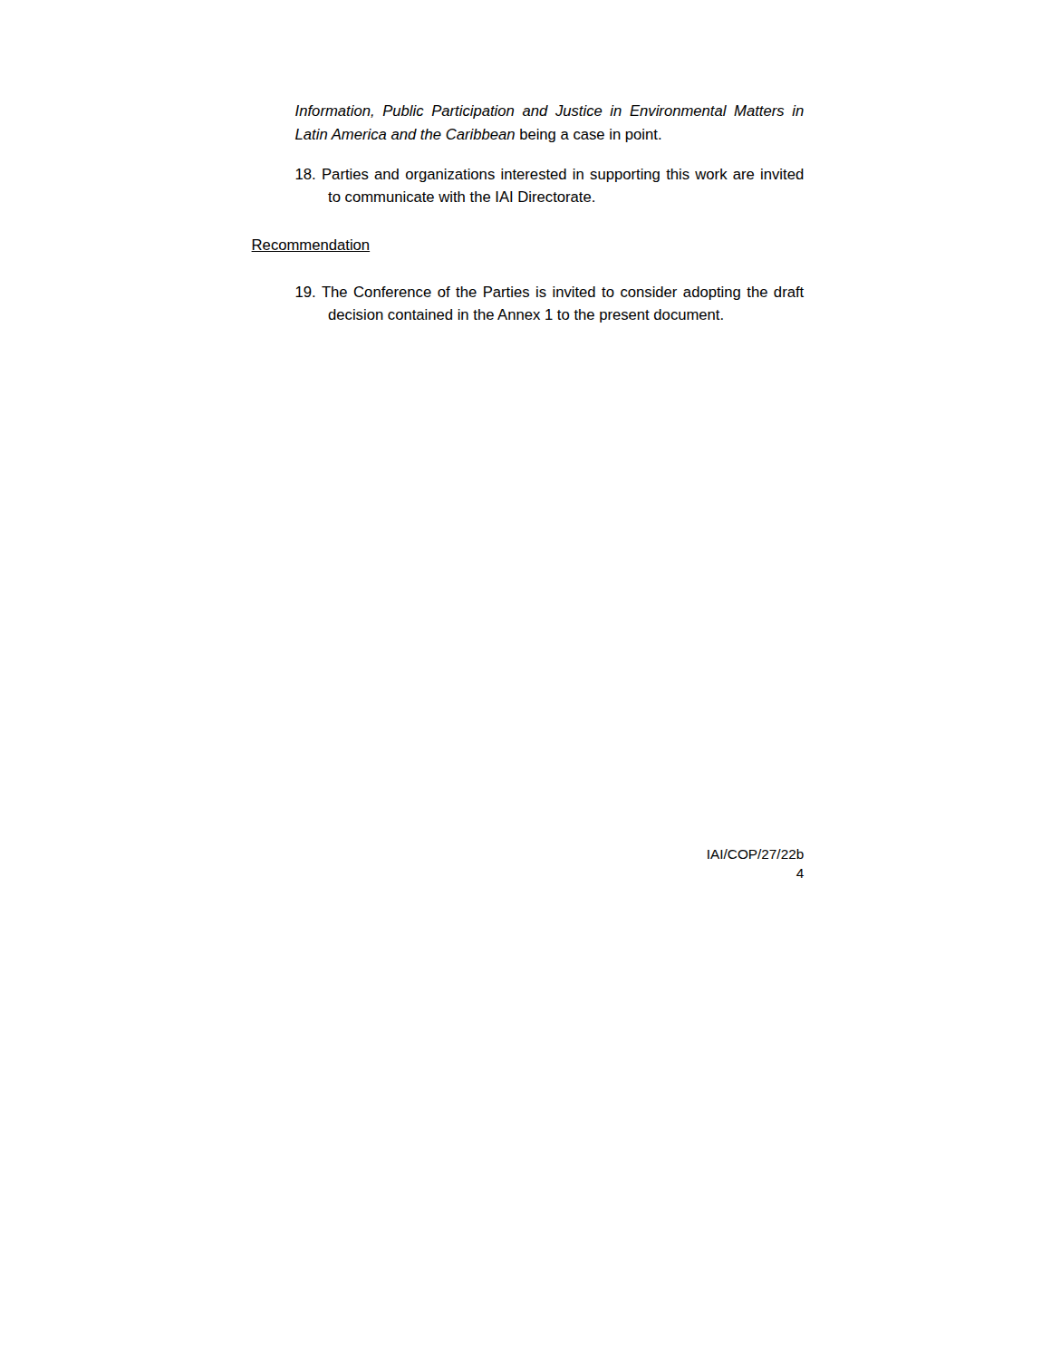Information, Public Participation and Justice in Environmental Matters in Latin America and the Caribbean being a case in point.
18. Parties and organizations interested in supporting this work are invited to communicate with the IAI Directorate.
Recommendation
19. The Conference of the Parties is invited to consider adopting the draft decision contained in the Annex 1 to the present document.
IAI/COP/27/22b 4